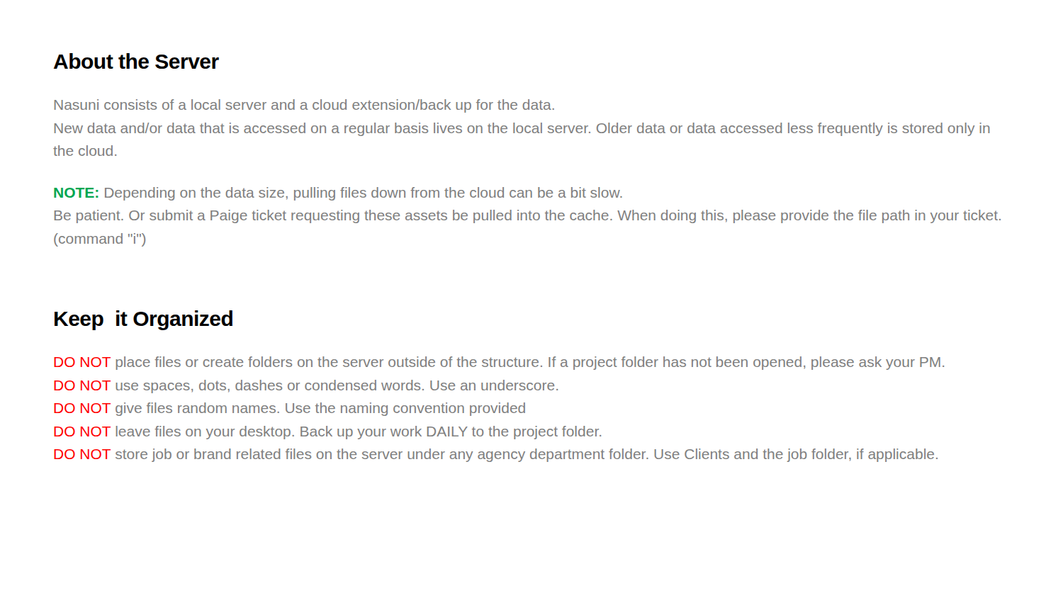About the Server
Nasuni consists of a local server and a cloud extension/back up for the data.
New data and/or data that is accessed on a regular basis lives on the local server. Older data or data accessed less frequently is stored only in the cloud.
NOTE: Depending on the data size, pulling files down from the cloud can be a bit slow.
Be patient. Or submit a Paige ticket requesting these assets be pulled into the cache. When doing this, please provide the file path in your ticket. (command "i")
Keep it Organized
DO NOT place files or create folders on the server outside of the structure. If a project folder has not been opened, please ask your PM.
DO NOT use spaces, dots, dashes or condensed words. Use an underscore.
DO NOT give files random names. Use the naming convention provided
DO NOT leave files on your desktop. Back up your work DAILY to the project folder.
DO NOT store job or brand related files on the server under any agency department folder. Use Clients and the job folder, if applicable.